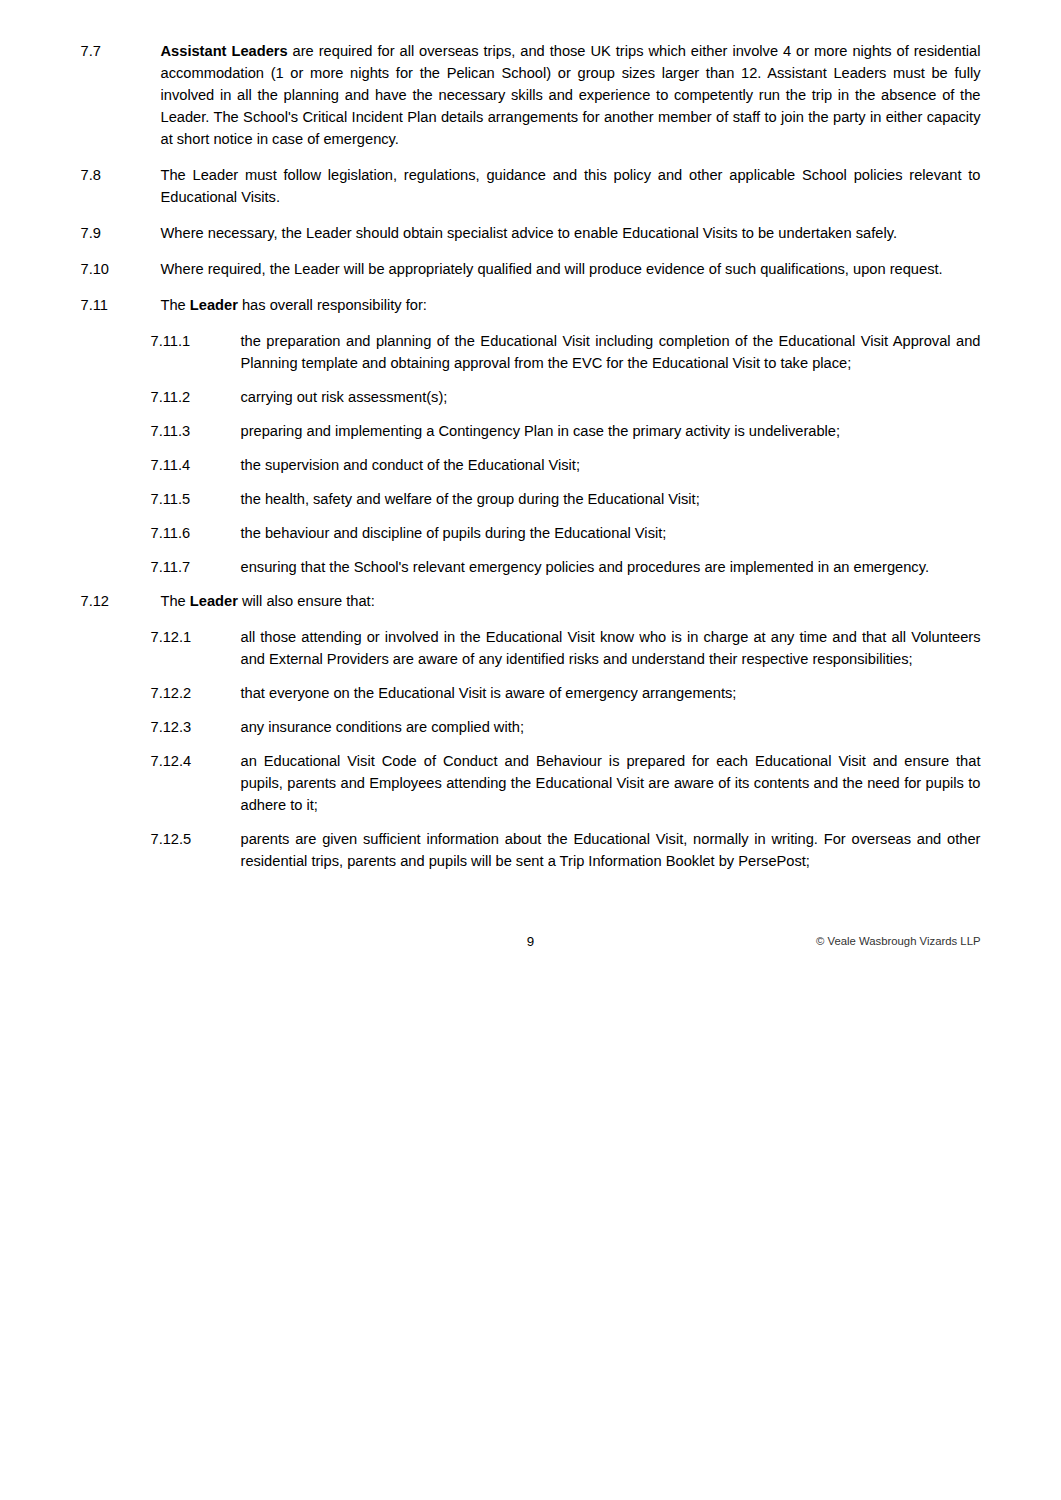7.7
Assistant Leaders are required for all overseas trips, and those UK trips which either involve 4 or more nights of residential accommodation (1 or more nights for the Pelican School) or group sizes larger than 12. Assistant Leaders must be fully involved in all the planning and have the necessary skills and experience to competently run the trip in the absence of the Leader. The School's Critical Incident Plan details arrangements for another member of staff to join the party in either capacity at short notice in case of emergency.
7.8
The Leader must follow legislation, regulations, guidance and this policy and other applicable School policies relevant to Educational Visits.
7.9
Where necessary, the Leader should obtain specialist advice to enable Educational Visits to be undertaken safely.
7.10
Where required, the Leader will be appropriately qualified and will produce evidence of such qualifications, upon request.
7.11
The Leader has overall responsibility for:
7.11.1
the preparation and planning of the Educational Visit including completion of the Educational Visit Approval and Planning template and obtaining approval from the EVC for the Educational Visit to take place;
7.11.2
carrying out risk assessment(s);
7.11.3
preparing and implementing a Contingency Plan in case the primary activity is undeliverable;
7.11.4
the supervision and conduct of the Educational Visit;
7.11.5
the health, safety and welfare of the group during the Educational Visit;
7.11.6
the behaviour and discipline of pupils during the Educational Visit;
7.11.7
ensuring that the School's relevant emergency policies and procedures are implemented in an emergency.
7.12
The Leader will also ensure that:
7.12.1
all those attending or involved in the Educational Visit know who is in charge at any time and that all Volunteers and External Providers are aware of any identified risks and understand their respective responsibilities;
7.12.2
that everyone on the Educational Visit is aware of emergency arrangements;
7.12.3
any insurance conditions are complied with;
7.12.4
an Educational Visit Code of Conduct and Behaviour is prepared for each Educational Visit and ensure that pupils, parents and Employees attending the Educational Visit are aware of its contents and the need for pupils to adhere to it;
7.12.5
parents are given sufficient information about the Educational Visit, normally in writing. For overseas and other residential trips, parents and pupils will be sent a Trip Information Booklet by PersePost;
9
© Veale Wasbrough Vizards LLP